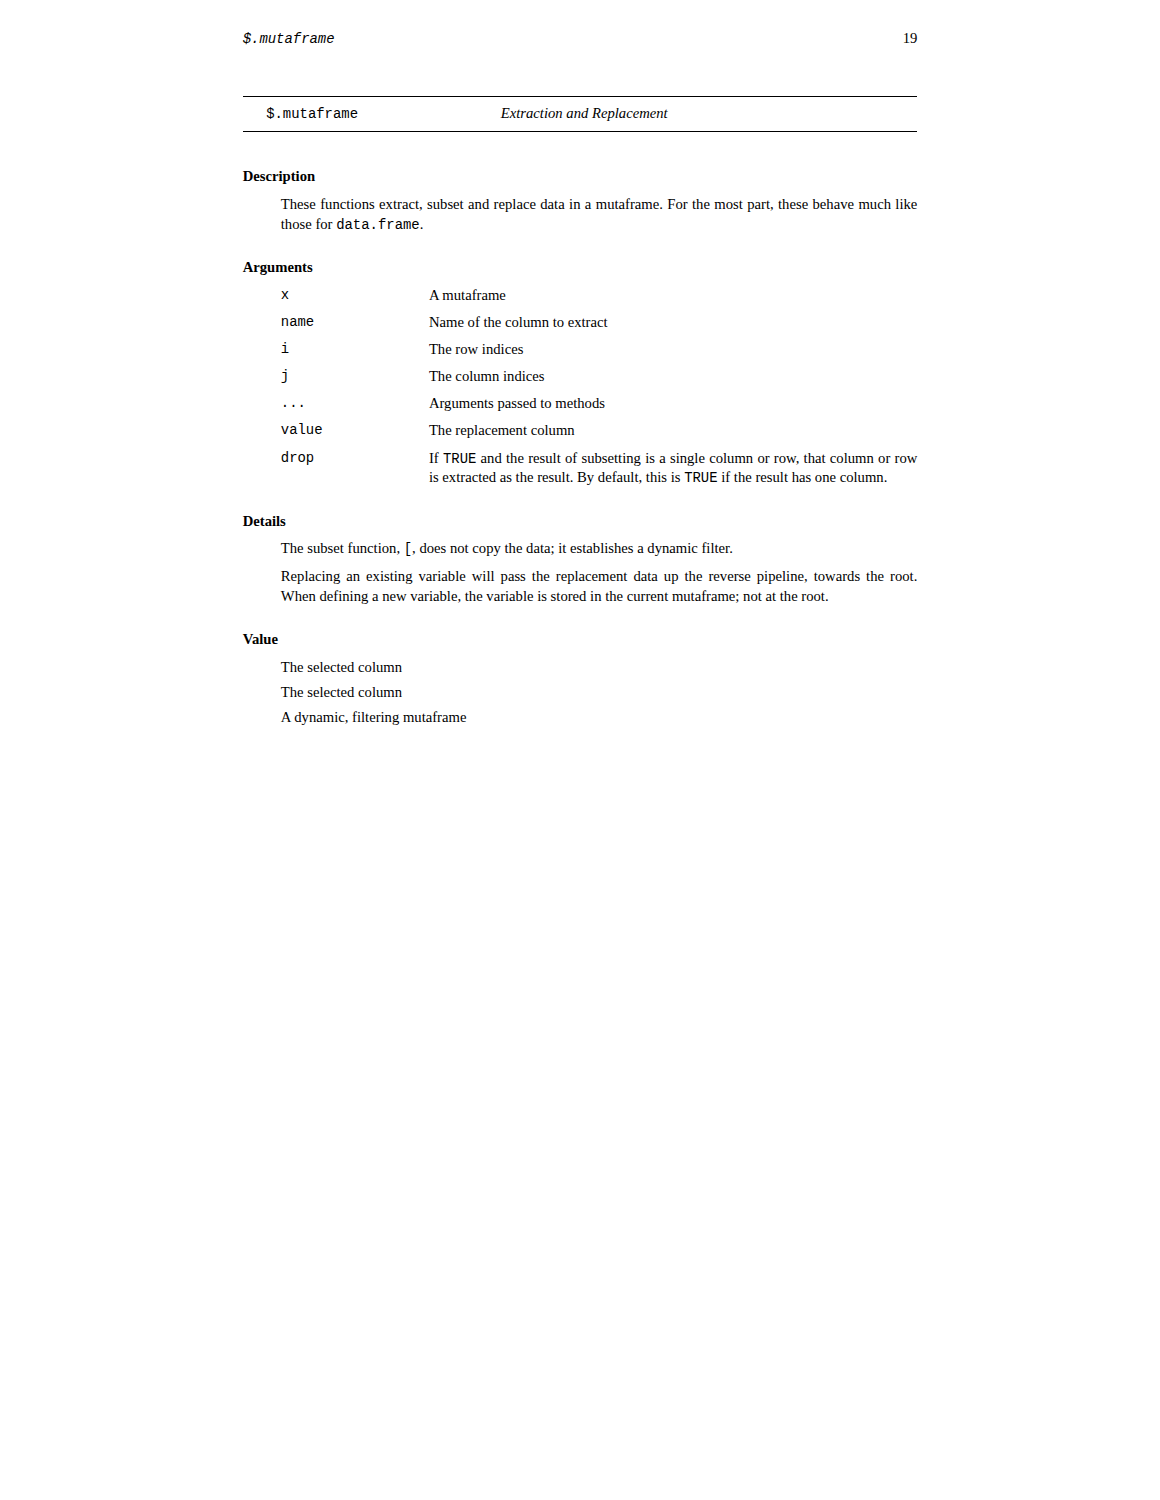$.mutaframe 19
$.mutaframe
Extraction and Replacement
Description
These functions extract, subset and replace data in a mutaframe. For the most part, these behave much like those for data.frame.
Arguments
x
A mutaframe
name
Name of the column to extract
i
The row indices
j
The column indices
...
Arguments passed to methods
value
The replacement column
drop
If TRUE and the result of subsetting is a single column or row, that column or row is extracted as the result. By default, this is TRUE if the result has one column.
Details
The subset function, [, does not copy the data; it establishes a dynamic filter.
Replacing an existing variable will pass the replacement data up the reverse pipeline, towards the root. When defining a new variable, the variable is stored in the current mutaframe; not at the root.
Value
The selected column
The selected column
A dynamic, filtering mutaframe